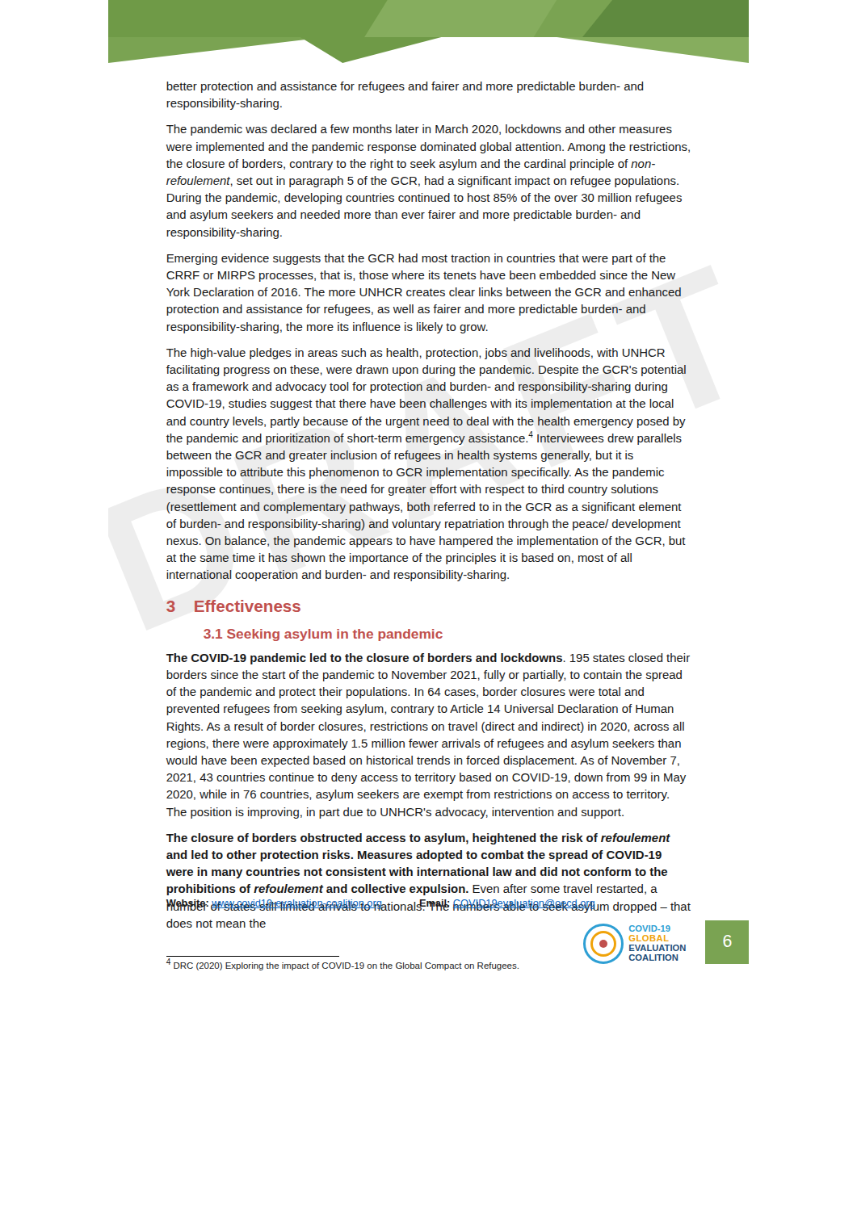DRAFT
better protection and assistance for refugees and fairer and more predictable burden- and responsibility-sharing.
The pandemic was declared a few months later in March 2020, lockdowns and other measures were implemented and the pandemic response dominated global attention. Among the restrictions, the closure of borders, contrary to the right to seek asylum and the cardinal principle of non-refoulement, set out in paragraph 5 of the GCR, had a significant impact on refugee populations. During the pandemic, developing countries continued to host 85% of the over 30 million refugees and asylum seekers and needed more than ever fairer and more predictable burden- and responsibility-sharing.
Emerging evidence suggests that the GCR had most traction in countries that were part of the CRRF or MIRPS processes, that is, those where its tenets have been embedded since the New York Declaration of 2016. The more UNHCR creates clear links between the GCR and enhanced protection and assistance for refugees, as well as fairer and more predictable burden- and responsibility-sharing, the more its influence is likely to grow.
The high-value pledges in areas such as health, protection, jobs and livelihoods, with UNHCR facilitating progress on these, were drawn upon during the pandemic. Despite the GCR's potential as a framework and advocacy tool for protection and burden- and responsibility-sharing during COVID-19, studies suggest that there have been challenges with its implementation at the local and country levels, partly because of the urgent need to deal with the health emergency posed by the pandemic and prioritization of short-term emergency assistance.4 Interviewees drew parallels between the GCR and greater inclusion of refugees in health systems generally, but it is impossible to attribute this phenomenon to GCR implementation specifically. As the pandemic response continues, there is the need for greater effort with respect to third country solutions (resettlement and complementary pathways, both referred to in the GCR as a significant element of burden- and responsibility-sharing) and voluntary repatriation through the peace/ development nexus. On balance, the pandemic appears to have hampered the implementation of the GCR, but at the same time it has shown the importance of the principles it is based on, most of all international cooperation and burden- and responsibility-sharing.
3 Effectiveness
3.1 Seeking asylum in the pandemic
The COVID-19 pandemic led to the closure of borders and lockdowns. 195 states closed their borders since the start of the pandemic to November 2021, fully or partially, to contain the spread of the pandemic and protect their populations. In 64 cases, border closures were total and prevented refugees from seeking asylum, contrary to Article 14 Universal Declaration of Human Rights. As a result of border closures, restrictions on travel (direct and indirect) in 2020, across all regions, there were approximately 1.5 million fewer arrivals of refugees and asylum seekers than would have been expected based on historical trends in forced displacement. As of November 7, 2021, 43 countries continue to deny access to territory based on COVID-19, down from 99 in May 2020, while in 76 countries, asylum seekers are exempt from restrictions on access to territory. The position is improving, in part due to UNHCR's advocacy, intervention and support.
The closure of borders obstructed access to asylum, heightened the risk of refoulement and led to other protection risks. Measures adopted to combat the spread of COVID-19 were in many countries not consistent with international law and did not conform to the prohibitions of refoulement and collective expulsion. Even after some travel restarted, a number of states still limited arrivals to nationals. The numbers able to seek asylum dropped – that does not mean the
4 DRC (2020) Exploring the impact of COVID-19 on the Global Compact on Refugees.
Website: www.covid19-evaluation-coalition.org Email: COVID19evaluation@oecd.org
COVID-19
GLOBAL
Evaluation
Coalition
6